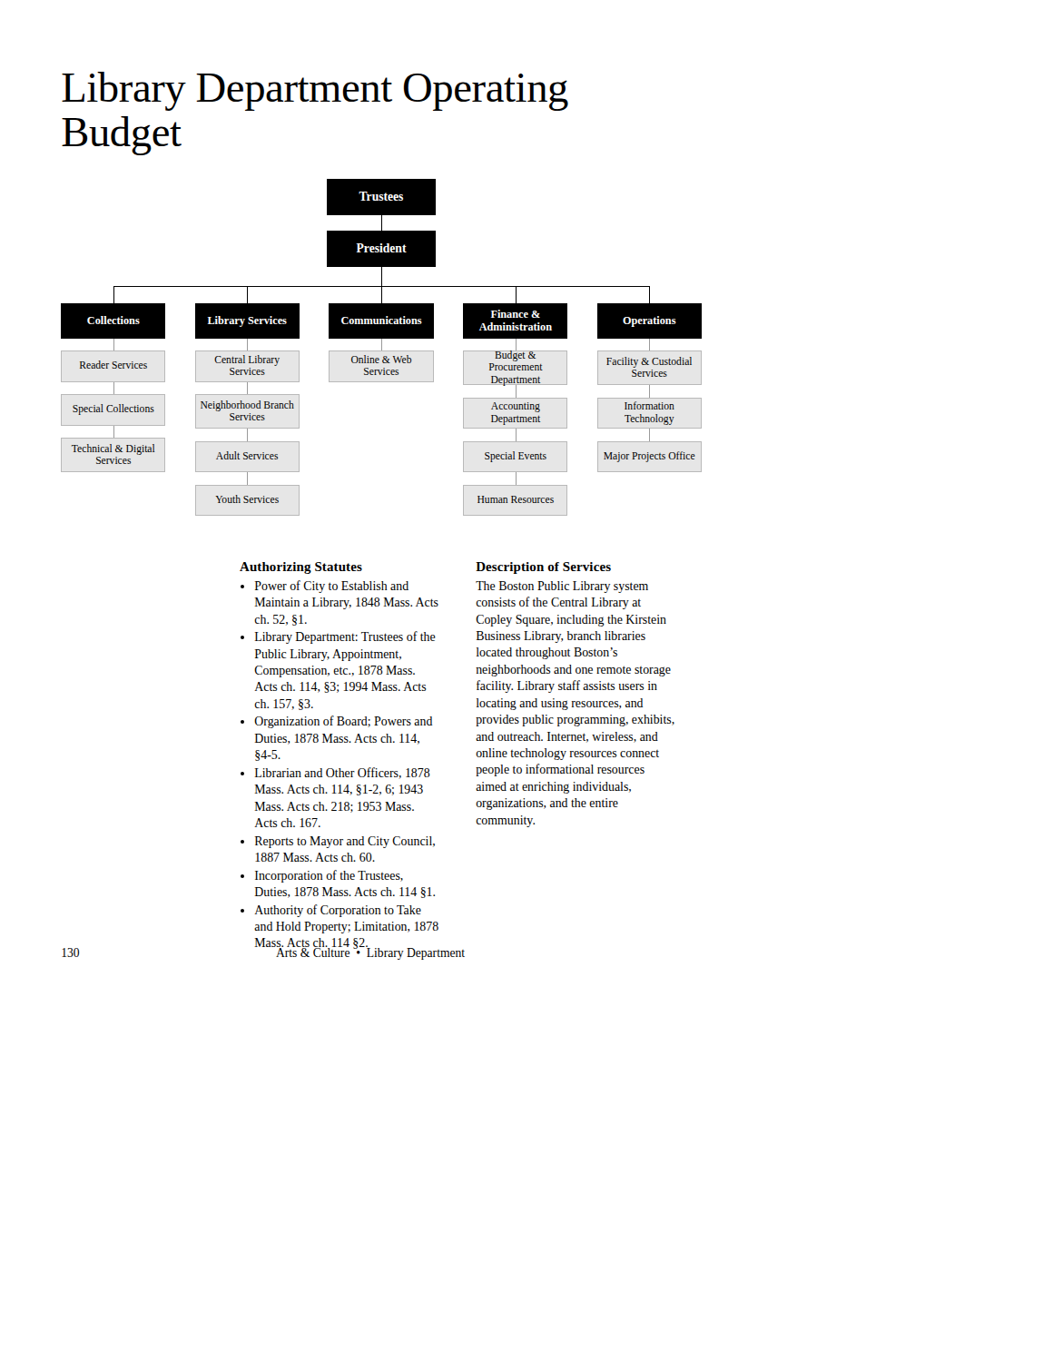Library Department Operating Budget
Trustees
President
Collections
Library Services
Communications
Finance & Administration
Operations
Reader Services
Special Collections
Technical & Digital Services
Central Library Services
Neighborhood Branch Services
Adult Services
Youth Services
Online & Web Services
Budget & Procurement Department
Accounting Department
Special Events
Human Resources
Facility & Custodial Services
Information Technology
Major Projects Office
Authorizing Statutes
Power of City to Establish and Maintain a Library, 1848 Mass. Acts ch. 52, §1.
Library Department: Trustees of the Public Library, Appointment, Compensation, etc., 1878 Mass. Acts ch. 114, §3; 1994 Mass. Acts ch. 157, §3.
Organization of Board; Powers and Duties, 1878 Mass. Acts ch. 114, §4-5.
Librarian and Other Officers, 1878 Mass. Acts ch. 114, §1-2, 6; 1943 Mass. Acts ch. 218; 1953 Mass. Acts ch. 167.
Reports to Mayor and City Council, 1887 Mass. Acts ch. 60.
Incorporation of the Trustees, Duties, 1878 Mass. Acts ch. 114 §1.
Authority of Corporation to Take and Hold Property; Limitation, 1878 Mass. Acts ch. 114 §2.
Description of Services
The Boston Public Library system consists of the Central Library at Copley Square, including the Kirstein Business Library, branch libraries located throughout Boston’s neighborhoods and one remote storage facility. Library staff assists users in locating and using resources, and provides public programming, exhibits, and outreach. Internet, wireless, and online technology resources connect people to informational resources aimed at enriching individuals, organizations, and the entire community.
130
Arts & Culture • Library Department